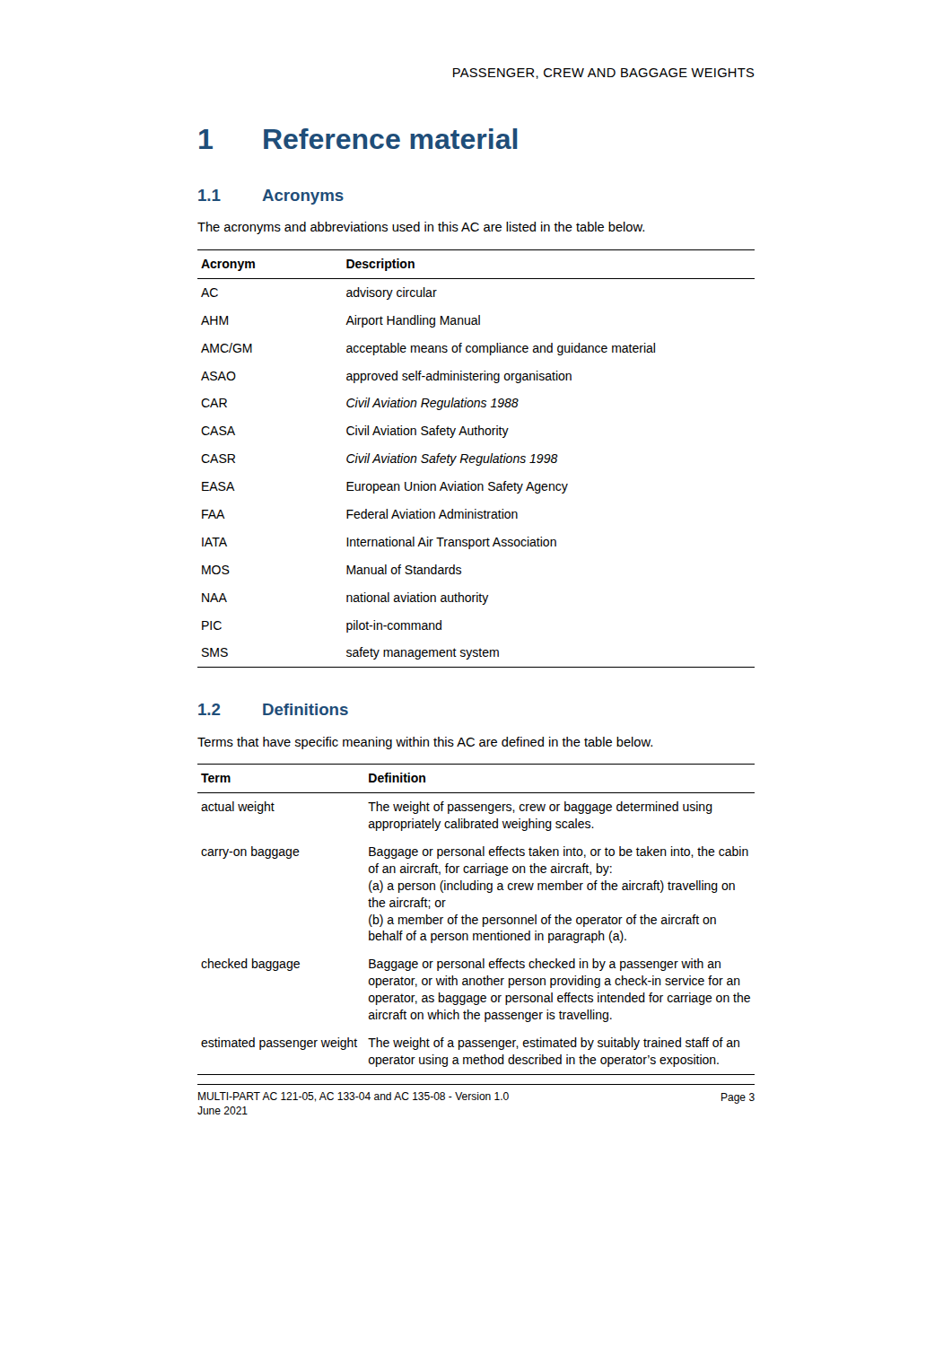PASSENGER, CREW AND BAGGAGE WEIGHTS
1 Reference material
1.1 Acronyms
The acronyms and abbreviations used in this AC are listed in the table below.
| Acronym | Description |
| --- | --- |
| AC | advisory circular |
| AHM | Airport Handling Manual |
| AMC/GM | acceptable means of compliance and guidance material |
| ASAO | approved self-administering organisation |
| CAR | Civil Aviation Regulations 1988 |
| CASA | Civil Aviation Safety Authority |
| CASR | Civil Aviation Safety Regulations 1998 |
| EASA | European Union Aviation Safety Agency |
| FAA | Federal Aviation Administration |
| IATA | International Air Transport Association |
| MOS | Manual of Standards |
| NAA | national aviation authority |
| PIC | pilot-in-command |
| SMS | safety management system |
1.2 Definitions
Terms that have specific meaning within this AC are defined in the table below.
| Term | Definition |
| --- | --- |
| actual weight | The weight of passengers, crew or baggage determined using appropriately calibrated weighing scales. |
| carry-on baggage | Baggage or personal effects taken into, or to be taken into, the cabin of an aircraft, for carriage on the aircraft, by: (a) a person (including a crew member of the aircraft) travelling on the aircraft; or (b) a member of the personnel of the operator of the aircraft on behalf of a person mentioned in paragraph (a). |
| checked baggage | Baggage or personal effects checked in by a passenger with an operator, or with another person providing a check-in service for an operator, as baggage or personal effects intended for carriage on the aircraft on which the passenger is travelling. |
| estimated passenger weight | The weight of a passenger, estimated by suitably trained staff of an operator using a method described in the operator’s exposition. |
MULTI-PART AC 121-05, AC 133-04 and AC 135-08 - Version 1.0
June 2021
Page 3